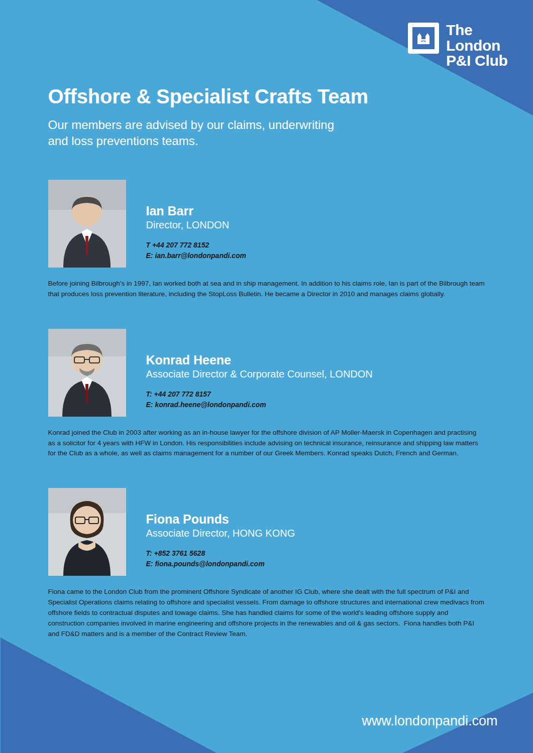The
London
P&I Club
Offshore & Specialist Crafts Team
Our members are advised by our claims, underwriting
and loss preventions teams.
Ian Barr
Director, LONDON
T +44 207 772 8152
E: ian.barr@londonpandi.com
Before joining Bilbrough's in 1997, Ian worked both at sea and in ship management. In addition to his claims role, Ian is part of the Bilbrough team that produces loss prevention literature, including the StopLoss Bulletin. He became a Director in 2010 and manages claims globally.
Konrad Heene
Associate Director & Corporate Counsel, LONDON
T: +44 207 772 8157
E: konrad.heene@londonpandi.com
Konrad joined the Club in 2003 after working as an in-house lawyer for the offshore division of AP Moller-Maersk in Copenhagen and practising as a solicitor for 4 years with HFW in London. His responsibilities include advising on technical insurance, reinsurance and shipping law matters for the Club as a whole, as well as claims management for a number of our Greek Members. Konrad speaks Dutch, French and German.
Fiona Pounds
Associate Director, HONG KONG
T: +852 3761 5628
E: fiona.pounds@londonpandi.com
Fiona came to the London Club from the prominent Offshore Syndicate of another IG Club, where she dealt with the full spectrum of P&I and Specialist Operations claims relating to offshore and specialist vessels. From damage to offshore structures and international crew medivacs from offshore fields to contractual disputes and towage claims. She has handled claims for some of the world's leading offshore supply and construction companies involved in marine engineering and offshore projects in the renewables and oil & gas sectors. Fiona handles both P&I and FD&D matters and is a member of the Contract Review Team.
www.londonpandi.com